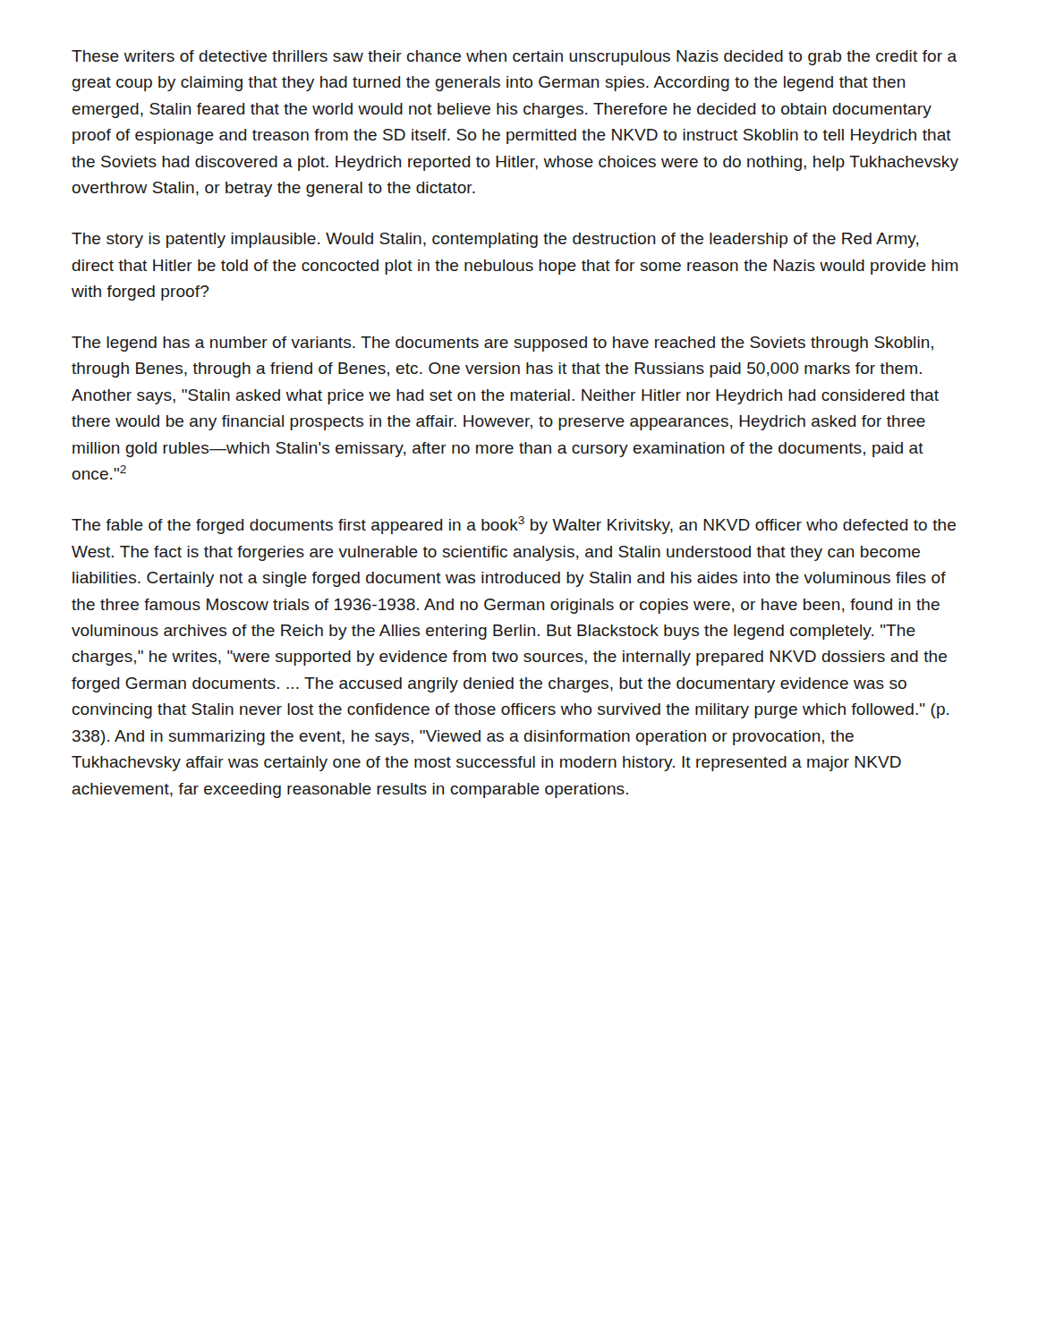These writers of detective thrillers saw their chance when certain unscrupulous Nazis decided to grab the credit for a great coup by claiming that they had turned the generals into German spies. According to the legend that then emerged, Stalin feared that the world would not believe his charges. Therefore he decided to obtain documentary proof of espionage and treason from the SD itself. So he permitted the NKVD to instruct Skoblin to tell Heydrich that the Soviets had discovered a plot. Heydrich reported to Hitler, whose choices were to do nothing, help Tukhachevsky overthrow Stalin, or betray the general to the dictator.
The story is patently implausible. Would Stalin, contemplating the destruction of the leadership of the Red Army, direct that Hitler be told of the concocted plot in the nebulous hope that for some reason the Nazis would provide him with forged proof?
The legend has a number of variants. The documents are supposed to have reached the Soviets through Skoblin, through Benes, through a friend of Benes, etc. One version has it that the Russians paid 50,000 marks for them. Another says, "Stalin asked what price we had set on the material. Neither Hitler nor Heydrich had considered that there would be any financial prospects in the affair. However, to preserve appearances, Heydrich asked for three million gold rubles—which Stalin's emissary, after no more than a cursory examination of the documents, paid at once."2
The fable of the forged documents first appeared in a book3 by Walter Krivitsky, an NKVD officer who defected to the West. The fact is that forgeries are vulnerable to scientific analysis, and Stalin understood that they can become liabilities. Certainly not a single forged document was introduced by Stalin and his aides into the voluminous files of the three famous Moscow trials of 1936-1938. And no German originals or copies were, or have been, found in the voluminous archives of the Reich by the Allies entering Berlin. But Blackstock buys the legend completely. "The charges," he writes, "were supported by evidence from two sources, the internally prepared NKVD dossiers and the forged German documents. ... The accused angrily denied the charges, but the documentary evidence was so convincing that Stalin never lost the confidence of those officers who survived the military purge which followed." (p. 338). And in summarizing the event, he says, "Viewed as a disinformation operation or provocation, the Tukhachevsky affair was certainly one of the most successful in modern history. It represented a major NKVD achievement, far exceeding reasonable results in comparable operations.